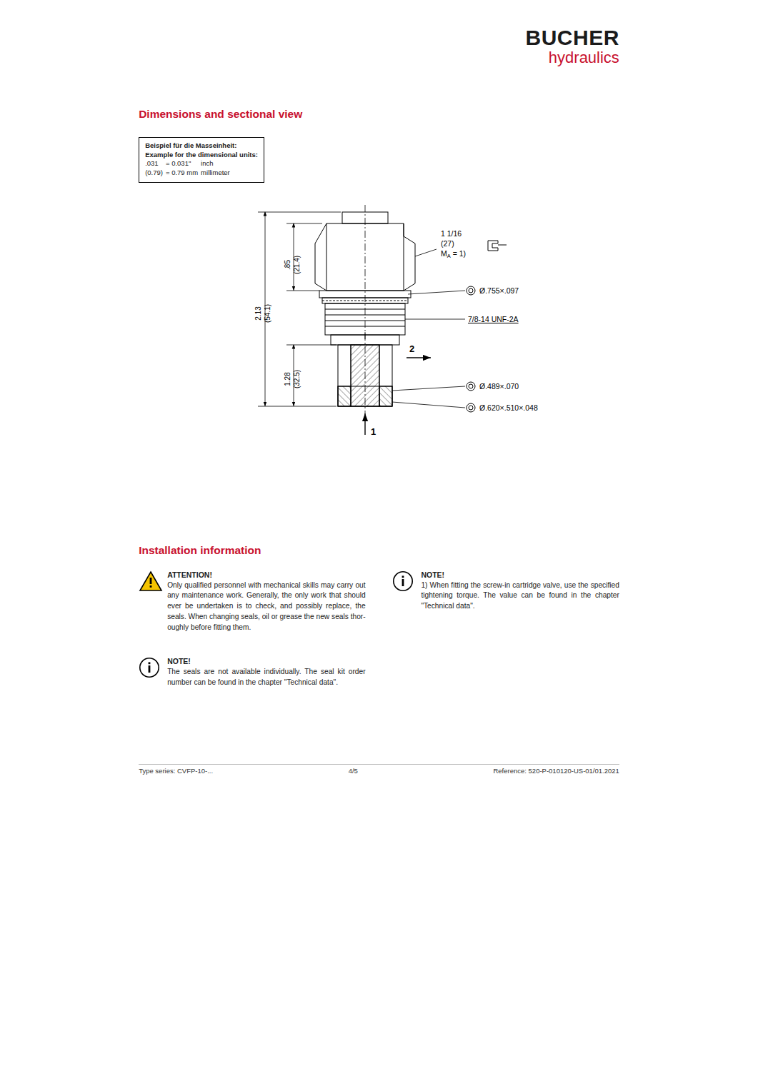BUCHER
hydraulics
Dimensions and sectional view
Beispiel für die Masseinheit:
Example for the dimensional units:
| .031 | = 0.031" | inch |
| (0.79) | = 0.79 mm | millimeter |
.85 (21.4) 2.13 (54.1) 1.28 (32.5) 1 1/16 (27) MA = 1) Ø.755×.097 7/8-14 UNF-2A Ø.489×.070 Ø.620×.510×.048 2 1
Installation information
ATTENTION!
Only qualified personnel with mechanical skills may carry out any maintenance work. Generally, the only work that should ever be undertaken is to check, and possibly replace, the seals. When changing seals, oil or grease the new seals thoroughly before fitting them.
NOTE!
The seals are not available individually. The seal kit order number can be found in the chapter "Technical data".
NOTE!
1) When fitting the screw-in cartridge valve, use the specified tightening torque. The value can be found in the chapter "Technical data".
Type series: CVFP-10-...
4/5
Reference: 520-P-010120-US-01/01.2021